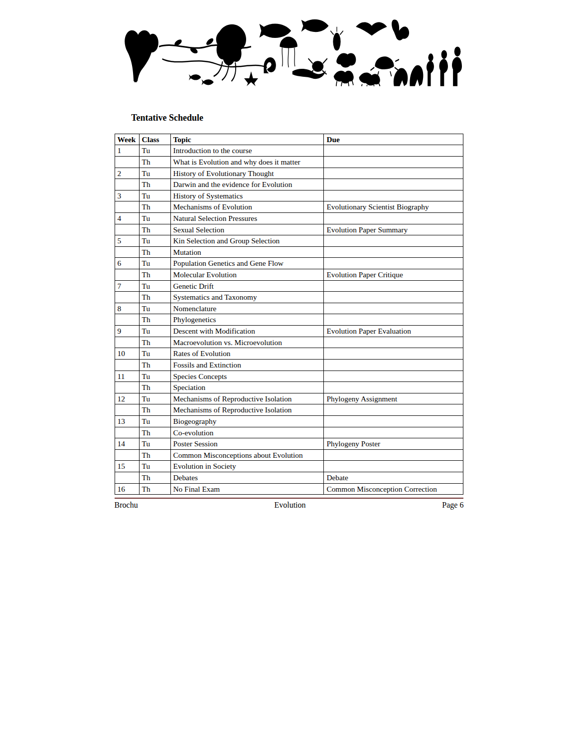Silhouettes of plants, invertebrates, fish, reptiles, birds, mammals and hominids
Tentative Schedule
| Week | Class | Topic | Due |
| --- | --- | --- | --- |
| 1 | Tu | Introduction to the course | |
| | Th | What is Evolution and why does it matter | |
| 2 | Tu | History of Evolutionary Thought | |
| | Th | Darwin and the evidence for Evolution | |
| 3 | Tu | History of Systematics | |
| | Th | Mechanisms of Evolution | Evolutionary Scientist Biography |
| 4 | Tu | Natural Selection Pressures | |
| | Th | Sexual Selection | Evolution Paper Summary |
| 5 | Tu | Kin Selection and Group Selection | |
| | Th | Mutation | |
| 6 | Tu | Population Genetics and Gene Flow | |
| | Th | Molecular Evolution | Evolution Paper Critique |
| 7 | Tu | Genetic Drift | |
| | Th | Systematics and Taxonomy | |
| 8 | Tu | Nomenclature | |
| | Th | Phylogenetics | |
| 9 | Tu | Descent with Modification | Evolution Paper Evaluation |
| | Th | Macroevolution vs. Microevolution | |
| 10 | Tu | Rates of Evolution | |
| | Th | Fossils and Extinction | |
| 11 | Tu | Species Concepts | |
| | Th | Speciation | |
| 12 | Tu | Mechanisms of Reproductive Isolation | Phylogeny Assignment |
| | Th | Mechanisms of Reproductive Isolation | |
| 13 | Tu | Biogeography | |
| | Th | Co-evolution | |
| 14 | Tu | Poster Session | Phylogeny Poster |
| | Th | Common Misconceptions about Evolution | |
| 15 | Tu | Evolution in Society | |
| | Th | Debates | Debate |
| 16 | Th | No Final Exam | Common Misconception Correction |
Brochu
Evolution
Page 6